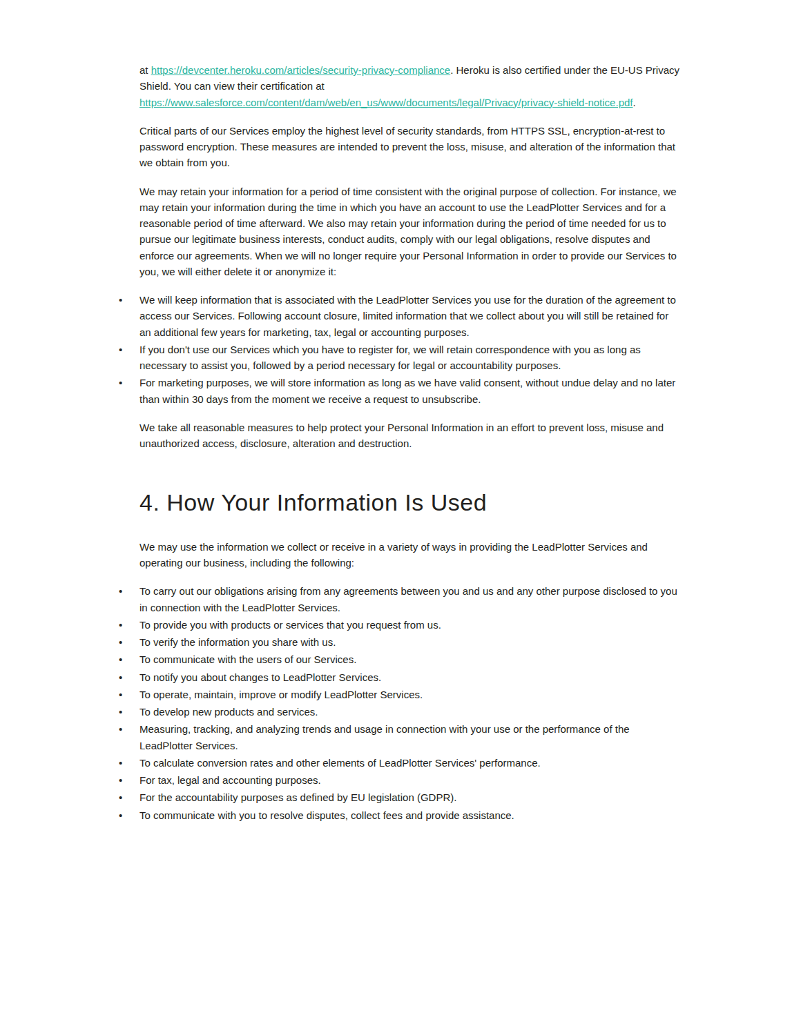at https://devcenter.heroku.com/articles/security-privacy-compliance. Heroku is also certified under the EU-US Privacy Shield. You can view their certification at https://www.salesforce.com/content/dam/web/en_us/www/documents/legal/Privacy/privacy-shield-notice.pdf.
Critical parts of our Services employ the highest level of security standards, from HTTPS SSL, encryption-at-rest to password encryption. These measures are intended to prevent the loss, misuse, and alteration of the information that we obtain from you.
We may retain your information for a period of time consistent with the original purpose of collection. For instance, we may retain your information during the time in which you have an account to use the LeadPlotter Services and for a reasonable period of time afterward. We also may retain your information during the period of time needed for us to pursue our legitimate business interests, conduct audits, comply with our legal obligations, resolve disputes and enforce our agreements. When we will no longer require your Personal Information in order to provide our Services to you, we will either delete it or anonymize it:
We will keep information that is associated with the LeadPlotter Services you use for the duration of the agreement to access our Services. Following account closure, limited information that we collect about you will still be retained for an additional few years for marketing, tax, legal or accounting purposes.
If you don't use our Services which you have to register for, we will retain correspondence with you as long as necessary to assist you, followed by a period necessary for legal or accountability purposes.
For marketing purposes, we will store information as long as we have valid consent, without undue delay and no later than within 30 days from the moment we receive a request to unsubscribe.
We take all reasonable measures to help protect your Personal Information in an effort to prevent loss, misuse and unauthorized access, disclosure, alteration and destruction.
4. How Your Information Is Used
We may use the information we collect or receive in a variety of ways in providing the LeadPlotter Services and operating our business, including the following:
To carry out our obligations arising from any agreements between you and us and any other purpose disclosed to you in connection with the LeadPlotter Services.
To provide you with products or services that you request from us.
To verify the information you share with us.
To communicate with the users of our Services.
To notify you about changes to LeadPlotter Services.
To operate, maintain, improve or modify LeadPlotter Services.
To develop new products and services.
Measuring, tracking, and analyzing trends and usage in connection with your use or the performance of the LeadPlotter Services.
To calculate conversion rates and other elements of LeadPlotter Services' performance.
For tax, legal and accounting purposes.
For the accountability purposes as defined by EU legislation (GDPR).
To communicate with you to resolve disputes, collect fees and provide assistance.